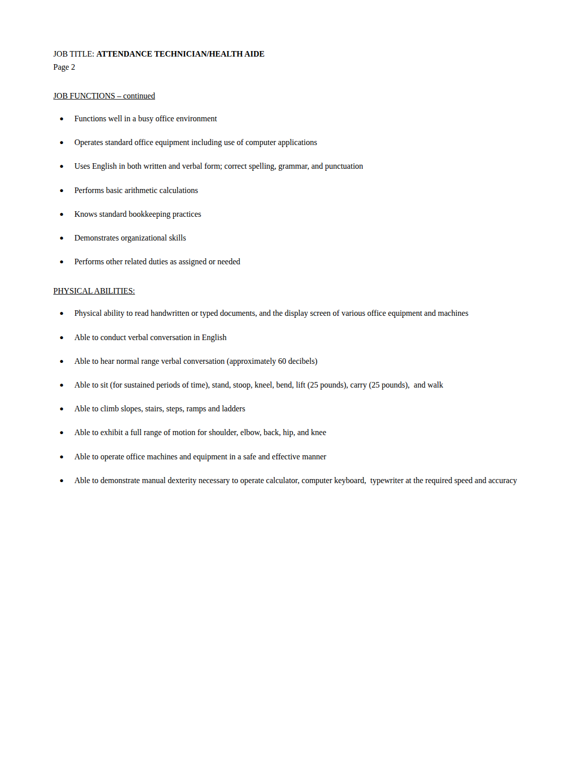JOB TITLE: ATTENDANCE TECHNICIAN/HEALTH AIDE
Page 2
JOB FUNCTIONS – continued
Functions well in a busy office environment
Operates standard office equipment including use of computer applications
Uses English in both written and verbal form; correct spelling, grammar, and punctuation
Performs basic arithmetic calculations
Knows standard bookkeeping practices
Demonstrates organizational skills
Performs other related duties as assigned or needed
PHYSICAL ABILITIES:
Physical ability to read handwritten or typed documents, and the display screen of various office equipment and machines
Able to conduct verbal conversation in English
Able to hear normal range verbal conversation (approximately 60 decibels)
Able to sit (for sustained periods of time), stand, stoop, kneel, bend, lift (25 pounds), carry (25 pounds), and walk
Able to climb slopes, stairs, steps, ramps and ladders
Able to exhibit a full range of motion for shoulder, elbow, back, hip, and knee
Able to operate office machines and equipment in a safe and effective manner
Able to demonstrate manual dexterity necessary to operate calculator, computer keyboard, typewriter at the required speed and accuracy